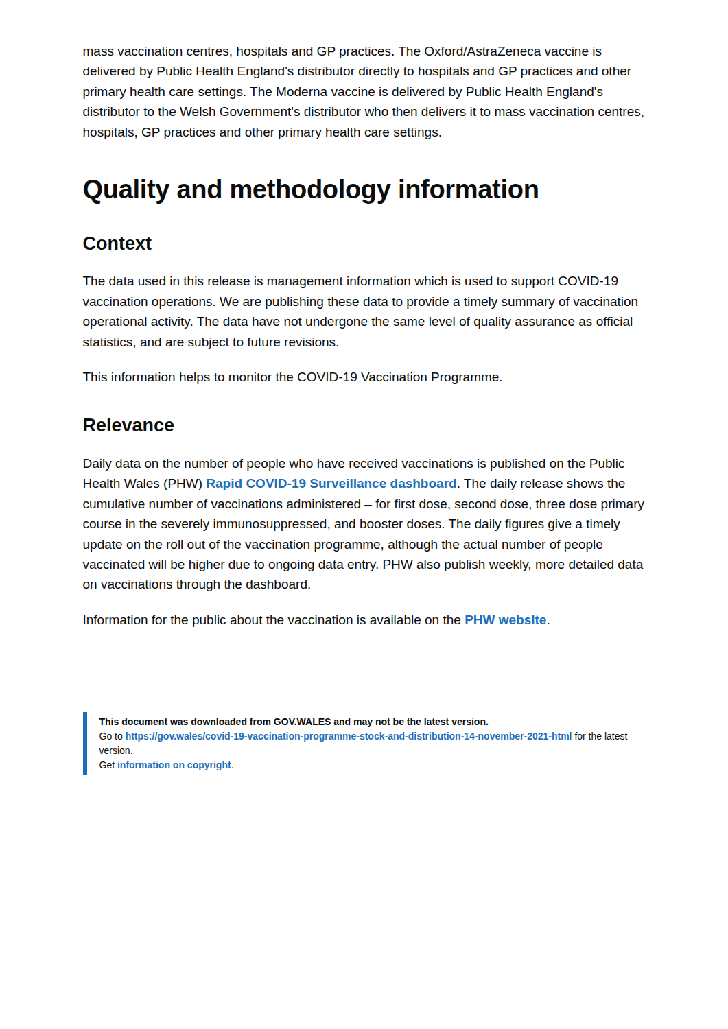mass vaccination centres, hospitals and GP practices. The Oxford/AstraZeneca vaccine is delivered by Public Health England's distributor directly to hospitals and GP practices and other primary health care settings. The Moderna vaccine is delivered by Public Health England's distributor to the Welsh Government's distributor who then delivers it to mass vaccination centres, hospitals, GP practices and other primary health care settings.
Quality and methodology information
Context
The data used in this release is management information which is used to support COVID-19 vaccination operations. We are publishing these data to provide a timely summary of vaccination operational activity. The data have not undergone the same level of quality assurance as official statistics, and are subject to future revisions.
This information helps to monitor the COVID-19 Vaccination Programme.
Relevance
Daily data on the number of people who have received vaccinations is published on the Public Health Wales (PHW) Rapid COVID-19 Surveillance dashboard. The daily release shows the cumulative number of vaccinations administered – for first dose, second dose, three dose primary course in the severely immunosuppressed, and booster doses. The daily figures give a timely update on the roll out of the vaccination programme, although the actual number of people vaccinated will be higher due to ongoing data entry. PHW also publish weekly, more detailed data on vaccinations through the dashboard.
Information for the public about the vaccination is available on the PHW website.
This document was downloaded from GOV.WALES and may not be the latest version. Go to https://gov.wales/covid-19-vaccination-programme-stock-and-distribution-14-november-2021-html for the latest version. Get information on copyright.